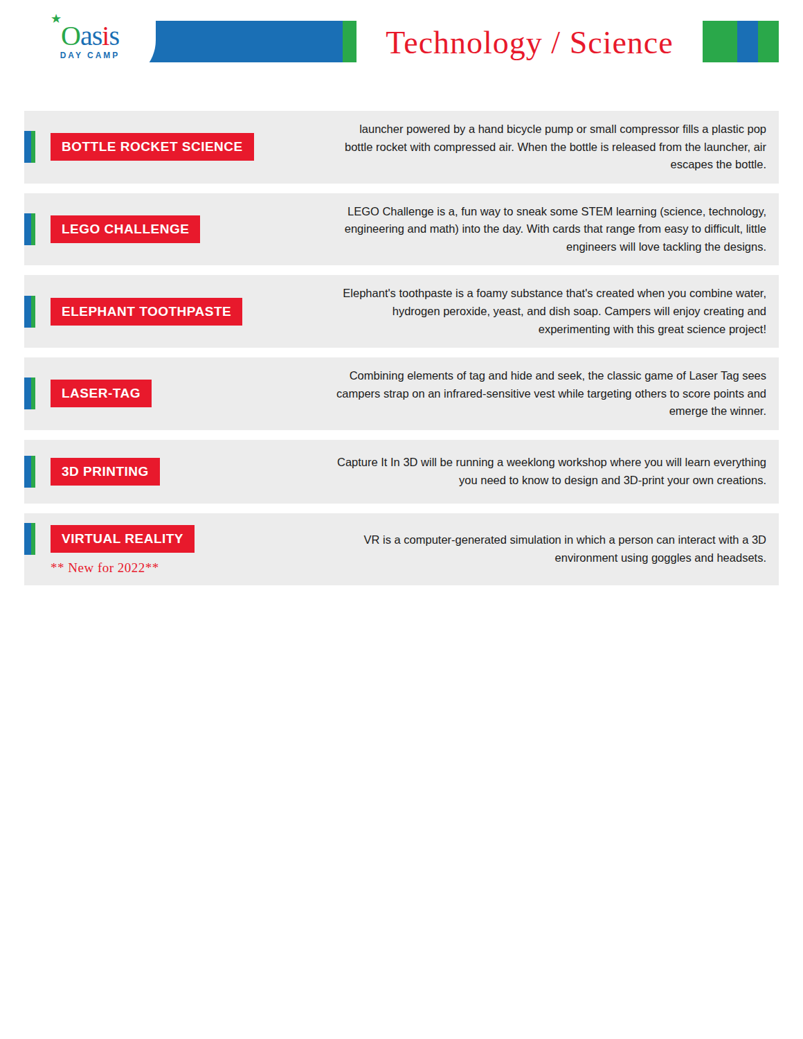Technology / Science
★Oasis
DAY CAMP
Bottle Rocket Science
launcher powered by a hand bicycle pump or small compressor fills a plastic pop bottle rocket with compressed air. When the bottle is released from the launcher, air escapes the bottle.
Lego Challenge
LEGO Challenge is a, fun way to sneak some STEM learning (science, technology, engineering and math) into the day. With cards that range from easy to difficult, little engineers will love tackling the designs.
Elephant Toothpaste
Elephant's toothpaste is a foamy substance that's created when you combine water, hydrogen peroxide, yeast, and dish soap. Campers will enjoy creating and experimenting with this great science project!
Laser-Tag
Combining elements of tag and hide and seek, the classic game of Laser Tag sees campers strap on an infrared-sensitive vest while targeting others to score points and emerge the winner.
3D Printing
Capture It In 3D will be running a weeklong workshop where you will learn everything you need to know to design and 3D-print your own creations.
Virtual Reality
** New for 2022**
VR is a computer-generated simulation in which a person can interact with a 3D environment using goggles and headsets.